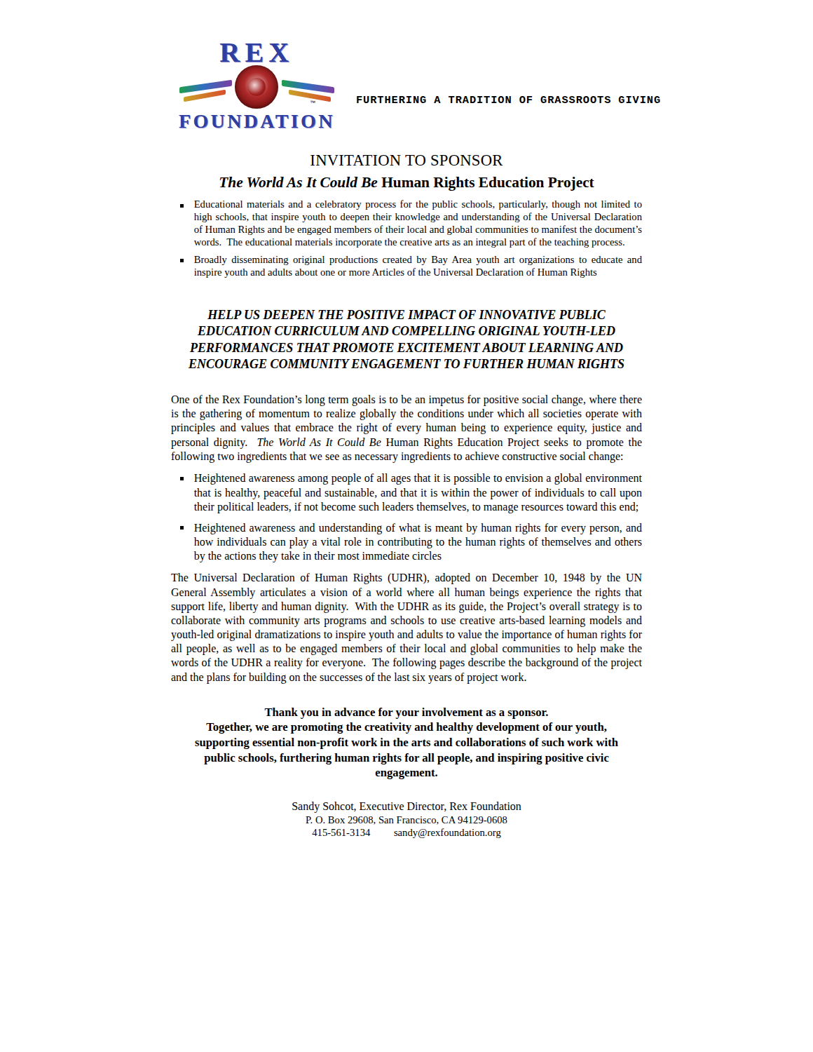REX
™
FOUNDATION
FURTHERING A TRADITION OF GRASSROOTS GIVING
INVITATION TO SPONSOR
The World As It Could Be Human Rights Education Project
Educational materials and a celebratory process for the public schools, particularly, though not limited to high schools, that inspire youth to deepen their knowledge and understanding of the Universal Declaration of Human Rights and be engaged members of their local and global communities to manifest the document’s words. The educational materials incorporate the creative arts as an integral part of the teaching process.
Broadly disseminating original productions created by Bay Area youth art organizations to educate and inspire youth and adults about one or more Articles of the Universal Declaration of Human Rights
HELP US DEEPEN THE POSITIVE IMPACT OF INNOVATIVE PUBLIC EDUCATION CURRICULUM AND COMPELLING ORIGINAL YOUTH-LED PERFORMANCES THAT PROMOTE EXCITEMENT ABOUT LEARNING AND ENCOURAGE COMMUNITY ENGAGEMENT TO FURTHER HUMAN RIGHTS
One of the Rex Foundation’s long term goals is to be an impetus for positive social change, where there is the gathering of momentum to realize globally the conditions under which all societies operate with principles and values that embrace the right of every human being to experience equity, justice and personal dignity. The World As It Could Be Human Rights Education Project seeks to promote the following two ingredients that we see as necessary ingredients to achieve constructive social change:
Heightened awareness among people of all ages that it is possible to envision a global environment that is healthy, peaceful and sustainable, and that it is within the power of individuals to call upon their political leaders, if not become such leaders themselves, to manage resources toward this end;
Heightened awareness and understanding of what is meant by human rights for every person, and how individuals can play a vital role in contributing to the human rights of themselves and others by the actions they take in their most immediate circles
The Universal Declaration of Human Rights (UDHR), adopted on December 10, 1948 by the UN General Assembly articulates a vision of a world where all human beings experience the rights that support life, liberty and human dignity. With the UDHR as its guide, the Project’s overall strategy is to collaborate with community arts programs and schools to use creative arts-based learning models and youth-led original dramatizations to inspire youth and adults to value the importance of human rights for all people, as well as to be engaged members of their local and global communities to help make the words of the UDHR a reality for everyone. The following pages describe the background of the project and the plans for building on the successes of the last six years of project work.
Thank you in advance for your involvement as a sponsor.
Together, we are promoting the creativity and healthy development of our youth, supporting essential non-profit work in the arts and collaborations of such work with public schools, furthering human rights for all people, and inspiring positive civic engagement.
Sandy Sohcot, Executive Director, Rex Foundation
P. O. Box 29608, San Francisco, CA 94129-0608
415-561-3134 sandy@rexfoundation.org